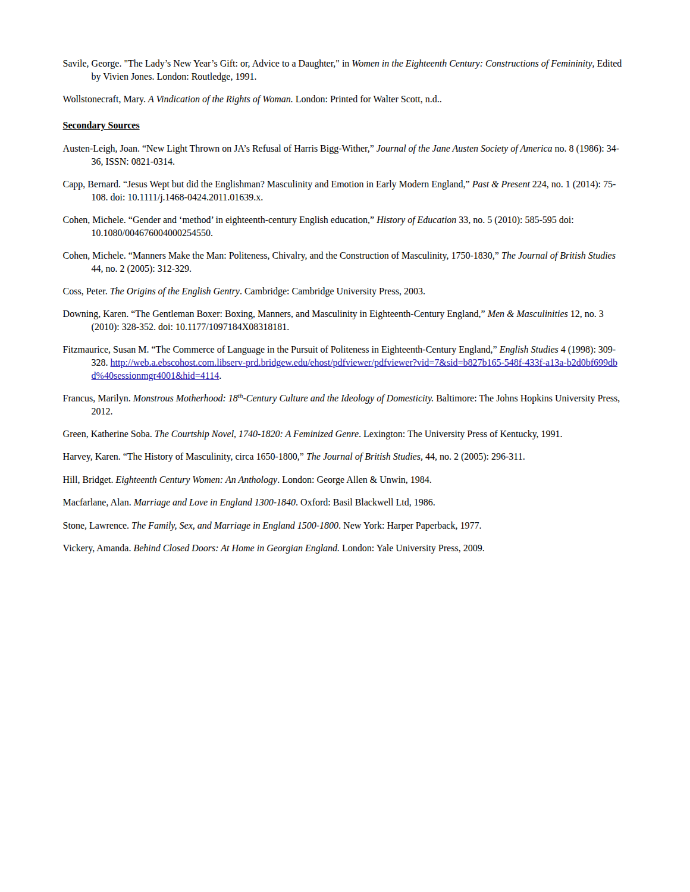Savile, George. "The Lady’s New Year’s Gift: or, Advice to a Daughter," in Women in the Eighteenth Century: Constructions of Femininity, Edited by Vivien Jones. London: Routledge, 1991.
Wollstonecraft, Mary. A Vindication of the Rights of Woman. London: Printed for Walter Scott, n.d..
Secondary Sources
Austen-Leigh, Joan. “New Light Thrown on JA’s Refusal of Harris Bigg-Wither,” Journal of the Jane Austen Society of America no. 8 (1986): 34-36, ISSN: 0821-0314.
Capp, Bernard. “Jesus Wept but did the Englishman? Masculinity and Emotion in Early Modern England,” Past & Present 224, no. 1 (2014): 75-108. doi: 10.1111/j.1468-0424.2011.01639.x.
Cohen, Michele. “Gender and ‘method’ in eighteenth-century English education,” History of Education 33, no. 5 (2010): 585-595 doi: 10.1080/004676004000254550.
Cohen, Michele. “Manners Make the Man: Politeness, Chivalry, and the Construction of Masculinity, 1750-1830,” The Journal of British Studies 44, no. 2 (2005): 312-329.
Coss, Peter. The Origins of the English Gentry. Cambridge: Cambridge University Press, 2003.
Downing, Karen. “The Gentleman Boxer: Boxing, Manners, and Masculinity in Eighteenth-Century England,” Men & Masculinities 12, no. 3 (2010): 328-352. doi: 10.1177/1097184X08318181.
Fitzmaurice, Susan M. “The Commerce of Language in the Pursuit of Politeness in Eighteenth-Century England,” English Studies 4 (1998): 309-328. http://web.a.ebscohost.com.libserv-prd.bridgew.edu/ehost/pdfviewer/pdfviewer?vid=7&sid=b827b165-548f-433f-a13a-b2d0bf699dbd%40sessionmgr4001&hid=4114.
Francus, Marilyn. Monstrous Motherhood: 18th-Century Culture and the Ideology of Domesticity. Baltimore: The Johns Hopkins University Press, 2012.
Green, Katherine Soba. The Courtship Novel, 1740-1820: A Feminized Genre. Lexington: The University Press of Kentucky, 1991.
Harvey, Karen. “The History of Masculinity, circa 1650-1800,” The Journal of British Studies, 44, no. 2 (2005): 296-311.
Hill, Bridget. Eighteenth Century Women: An Anthology. London: George Allen & Unwin, 1984.
Macfarlane, Alan. Marriage and Love in England 1300-1840. Oxford: Basil Blackwell Ltd, 1986.
Stone, Lawrence. The Family, Sex, and Marriage in England 1500-1800. New York: Harper Paperback, 1977.
Vickery, Amanda. Behind Closed Doors: At Home in Georgian England. London: Yale University Press, 2009.